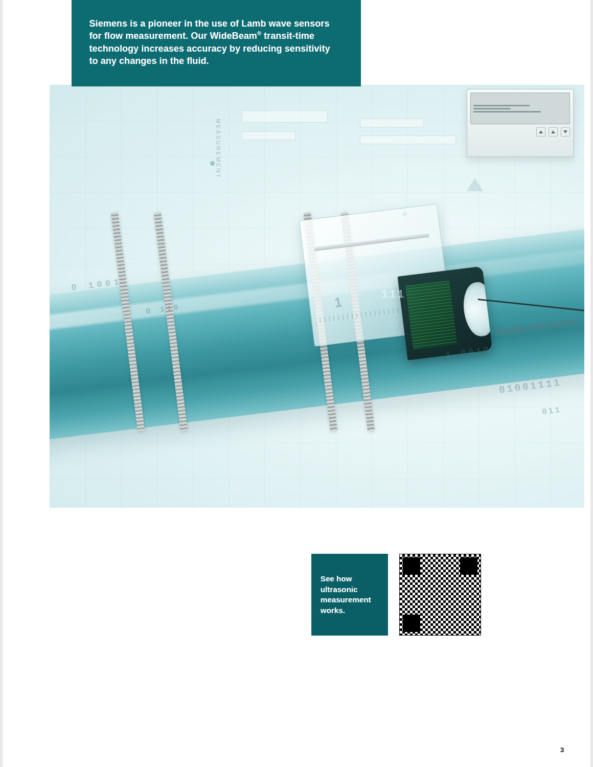Siemens is a pioneer in the use of Lamb wave sensors for flow measurement. Our WideBeam® transit-time technology increases accuracy by reducing sensitivity to any changes in the fluid.
Measurement
1
0 1001 0 110 111 1 0010 01001111 011 FLOW VELOCITY
See how
ultrasonic
measurement
works.
3